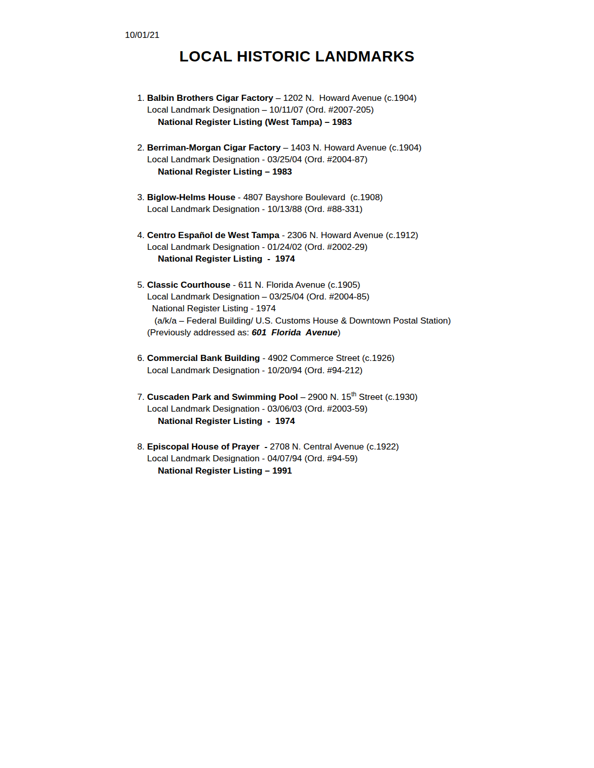10/01/21
LOCAL HISTORIC LANDMARKS
Balbin Brothers Cigar Factory – 1202 N. Howard Avenue (c.1904) Local Landmark Designation – 10/11/07 (Ord. #2007-205) National Register Listing (West Tampa) – 1983
Berriman-Morgan Cigar Factory – 1403 N. Howard Avenue (c.1904) Local Landmark Designation - 03/25/04 (Ord. #2004-87) National Register Listing – 1983
Biglow-Helms House - 4807 Bayshore Boulevard (c.1908) Local Landmark Designation - 10/13/88 (Ord. #88-331)
Centro Español de West Tampa - 2306 N. Howard Avenue (c.1912) Local Landmark Designation - 01/24/02 (Ord. #2002-29) National Register Listing - 1974
Classic Courthouse - 611 N. Florida Avenue (c.1905) Local Landmark Designation – 03/25/04 (Ord. #2004-85) National Register Listing - 1974 (a/k/a – Federal Building/ U.S. Customs House & Downtown Postal Station) (Previously addressed as: 601 Florida Avenue)
Commercial Bank Building - 4902 Commerce Street (c.1926) Local Landmark Designation - 10/20/94 (Ord. #94-212)
Cuscaden Park and Swimming Pool – 2900 N. 15th Street (c.1930) Local Landmark Designation - 03/06/03 (Ord. #2003-59) National Register Listing - 1974
Episcopal House of Prayer - 2708 N. Central Avenue (c.1922) Local Landmark Designation - 04/07/94 (Ord. #94-59) National Register Listing – 1991